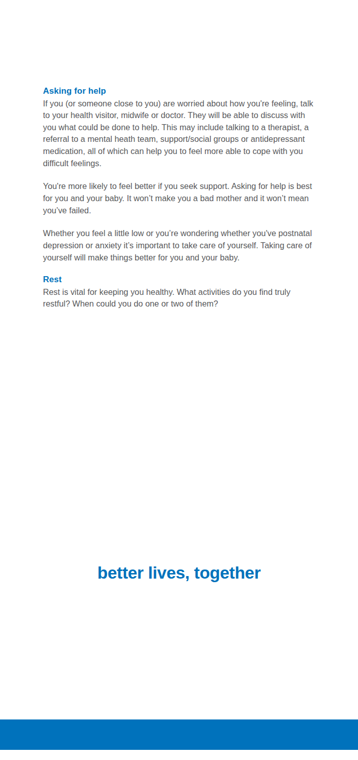Asking for help
If you (or someone close to you) are worried about how you're feeling, talk to your health visitor, midwife or doctor. They will be able to discuss with you what could be done to help. This may include talking to a therapist, a referral to a mental heath team, support/social groups or antidepressant medication, all of which can help you to feel more able to cope with you difficult feelings.
You're more likely to feel better if you seek support. Asking for help is best for you and your baby. It won’t make you a bad mother and it won’t mean you’ve failed.
Whether you feel a little low or you’re wondering whether you've postnatal depression or anxiety it’s important to take care of yourself. Taking care of yourself will make things better for you and your baby.
Rest
Rest is vital for keeping you healthy. What activities do you find truly restful? When could you do one or two of them?
better lives, together